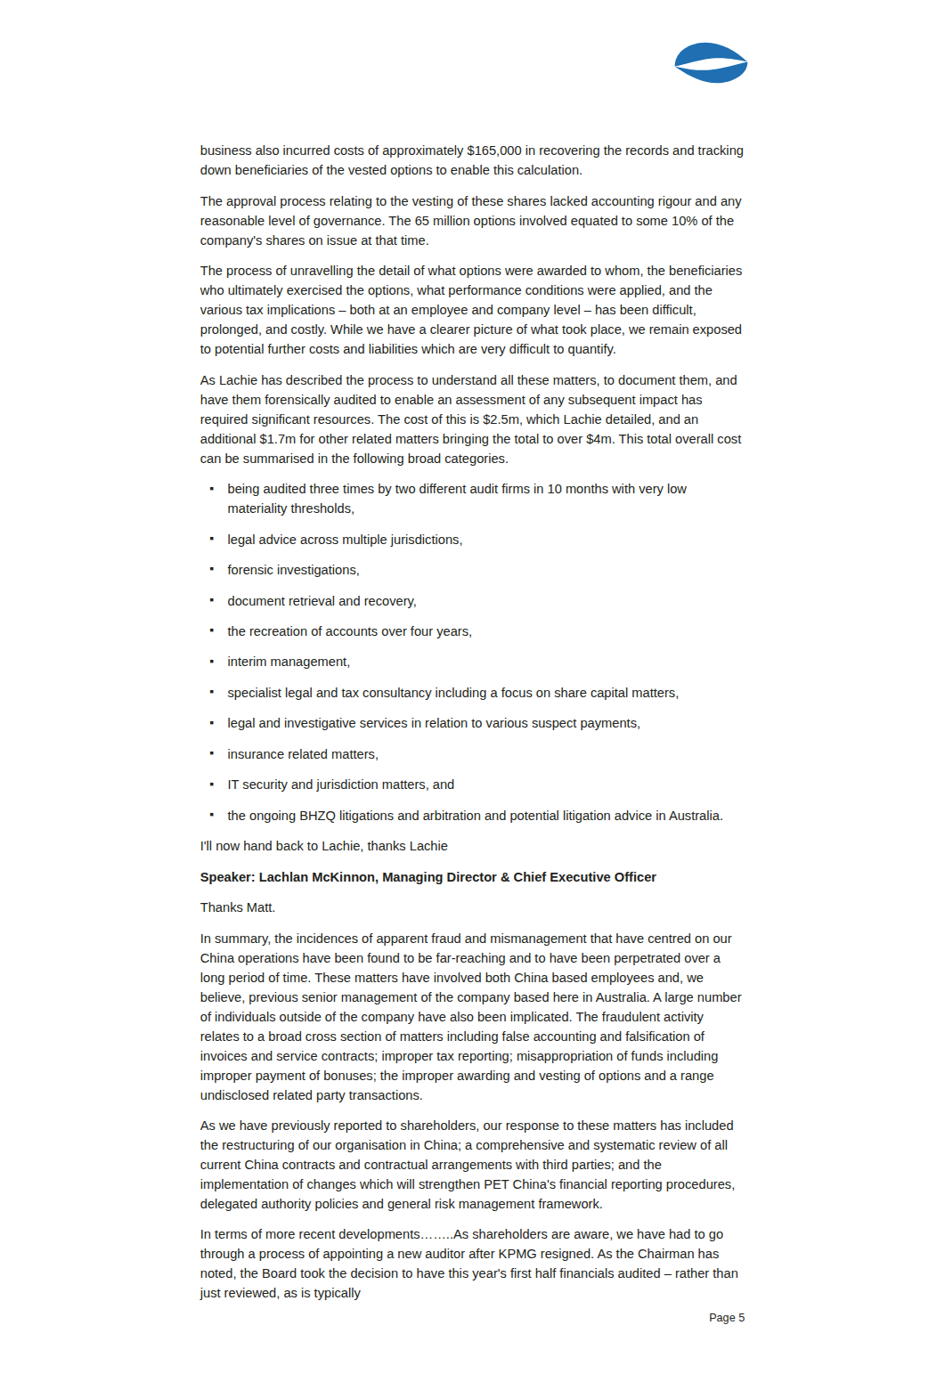business also incurred costs of approximately $165,000 in recovering the records and tracking down beneficiaries of the vested options to enable this calculation.
The approval process relating to the vesting of these shares lacked accounting rigour and any reasonable level of governance. The 65 million options involved equated to some 10% of the company's shares on issue at that time.
The process of unravelling the detail of what options were awarded to whom, the beneficiaries who ultimately exercised the options, what performance conditions were applied, and the various tax implications – both at an employee and company level – has been difficult, prolonged, and costly. While we have a clearer picture of what took place, we remain exposed to potential further costs and liabilities which are very difficult to quantify.
As Lachie has described the process to understand all these matters, to document them, and have them forensically audited to enable an assessment of any subsequent impact has required significant resources. The cost of this is $2.5m, which Lachie detailed, and an additional $1.7m for other related matters bringing the total to over $4m. This total overall cost can be summarised in the following broad categories.
being audited three times by two different audit firms in 10 months with very low materiality thresholds,
legal advice across multiple jurisdictions,
forensic investigations,
document retrieval and recovery,
the recreation of accounts over four years,
interim management,
specialist legal and tax consultancy including a focus on share capital matters,
legal and investigative services in relation to various suspect payments,
insurance related matters,
IT security and jurisdiction matters, and
the ongoing BHZQ litigations and arbitration and potential litigation advice in Australia.
I'll now hand back to Lachie, thanks Lachie
Speaker: Lachlan McKinnon, Managing Director & Chief Executive Officer
Thanks Matt.
In summary, the incidences of apparent fraud and mismanagement that have centred on our China operations have been found to be far-reaching and to have been perpetrated over a long period of time. These matters have involved both China based employees and, we believe, previous senior management of the company based here in Australia. A large number of individuals outside of the company have also been implicated. The fraudulent activity relates to a broad cross section of matters including false accounting and falsification of invoices and service contracts; improper tax reporting; misappropriation of funds including improper payment of bonuses; the improper awarding and vesting of options and a range undisclosed related party transactions.
As we have previously reported to shareholders, our response to these matters has included the restructuring of our organisation in China; a comprehensive and systematic review of all current China contracts and contractual arrangements with third parties; and the implementation of changes which will strengthen PET China's financial reporting procedures, delegated authority policies and general risk management framework.
In terms of more recent developments……..As shareholders are aware, we have had to go through a process of appointing a new auditor after KPMG resigned. As the Chairman has noted, the Board took the decision to have this year's first half financials audited – rather than just reviewed, as is typically
Page 5